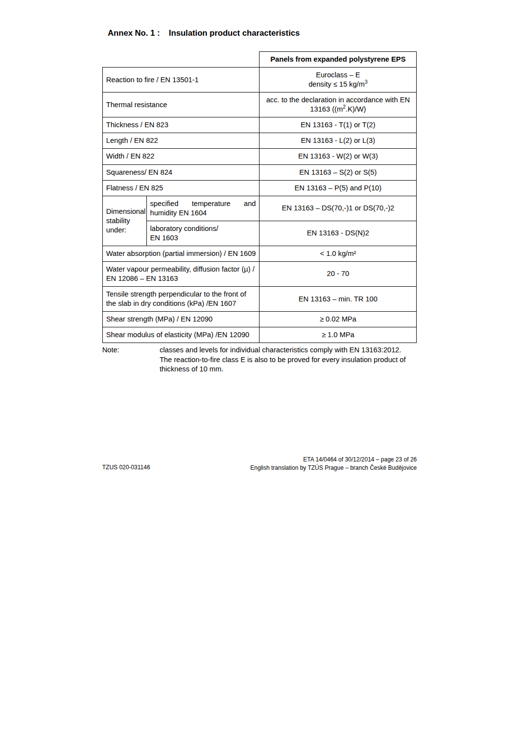Annex No. 1 : Insulation product characteristics
| | | Panels from expanded polystyrene EPS |
| Reaction to fire / EN 13501-1 | Euroclass – E density ≤ 15 kg/m 3 |
| Thermal resistance | acc. to the declaration in accordance with EN 13163 ((m 2 .K)/W) |
| Thickness / EN 823 | EN 13163 - T(1) or T(2) |
| Length / EN 822 | EN 13163 - L(2) or L(3) |
| Width / EN 822 | EN 13163 - W(2) or W(3) |
| Squareness/ EN 824 | EN 13163 – S(2) or S(5) |
| Flatness / EN 825 | EN 13163 – P(5) and P(10) |
| Dimensional stability under: | specified temperature and humidity EN 1604 | EN 13163 – DS(70,-)1 or DS(70,-)2 |
| laboratory conditions/ EN 1603 | EN 13163 - DS(N)2 |
| Water absorption (partial immersion) / EN 1609 | < 1.0 kg/m² |
| Water vapour permeability, diffusion factor (µ) / EN 12086 – EN 13163 | 20 - 70 |
| Tensile strength perpendicular to the front of the slab in dry conditions (kPa) /EN 1607 | EN 13163 – min. TR 100 |
| Shear strength (MPa) / EN 12090 | ≥ 0.02 MPa |
| Shear modulus of elasticity (MPa) /EN 12090 | ≥ 1.0 MPa |
Note:
classes and levels for individual characteristics comply with EN 13163:2012.
The reaction-to-fire class E is also to be proved for every insulation product of thickness of 10 mm.
TZUS 020-031146
ETA 14/0464 of 30/12/2014 – page 23 of 26
English translation by TZÚS Prague – branch České Budějovice